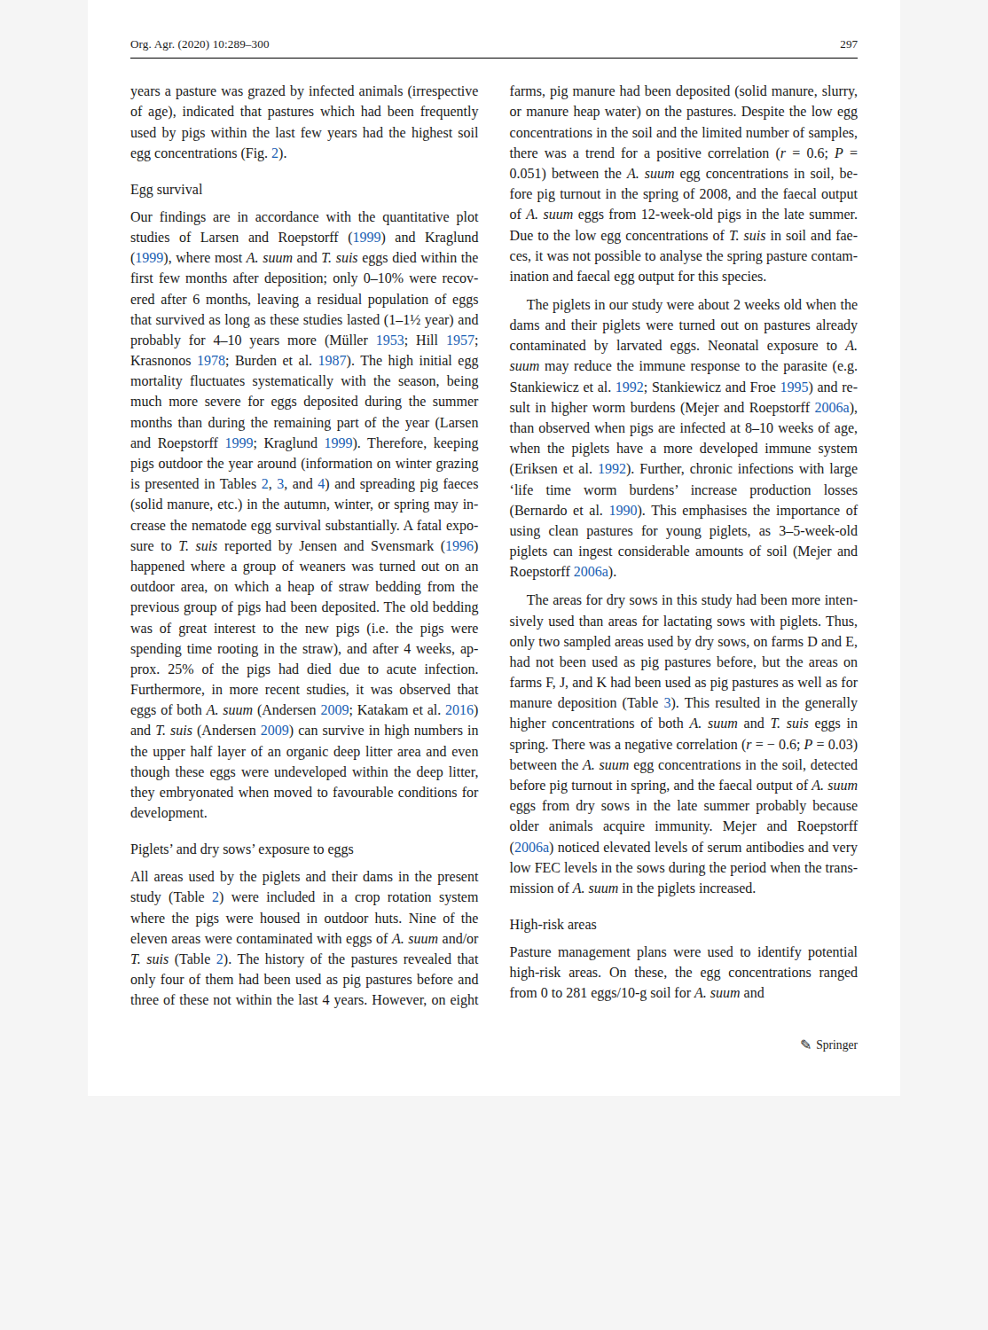Org. Agr. (2020) 10:289–300 297
years a pasture was grazed by infected animals (irrespective of age), indicated that pastures which had been frequently used by pigs within the last few years had the highest soil egg concentrations (Fig. 2).
Egg survival
Our findings are in accordance with the quantitative plot studies of Larsen and Roepstorff (1999) and Kraglund (1999), where most A. suum and T. suis eggs died within the first few months after deposition; only 0–10% were recovered after 6 months, leaving a residual population of eggs that survived as long as these studies lasted (1–1½ year) and probably for 4–10 years more (Müller 1953; Hill 1957; Krasnonos 1978; Burden et al. 1987). The high initial egg mortality fluctuates systematically with the season, being much more severe for eggs deposited during the summer months than during the remaining part of the year (Larsen and Roepstorff 1999; Kraglund 1999). Therefore, keeping pigs outdoor the year around (information on winter grazing is presented in Tables 2, 3, and 4) and spreading pig faeces (solid manure, etc.) in the autumn, winter, or spring may increase the nematode egg survival substantially. A fatal exposure to T. suis reported by Jensen and Svensmark (1996) happened where a group of weaners was turned out on an outdoor area, on which a heap of straw bedding from the previous group of pigs had been deposited. The old bedding was of great interest to the new pigs (i.e. the pigs were spending time rooting in the straw), and after 4 weeks, approx. 25% of the pigs had died due to acute infection. Furthermore, in more recent studies, it was observed that eggs of both A. suum (Andersen 2009; Katakam et al. 2016) and T. suis (Andersen 2009) can survive in high numbers in the upper half layer of an organic deep litter area and even though these eggs were undeveloped within the deep litter, they embryonated when moved to favourable conditions for development.
Piglets’ and dry sows’ exposure to eggs
All areas used by the piglets and their dams in the present study (Table 2) were included in a crop rotation system where the pigs were housed in outdoor huts. Nine of the eleven areas were contaminated with eggs of A. suum and/or T. suis (Table 2). The history of the pastures revealed that only four of them had been used as pig pastures before and three of these not within the last 4 years. However, on eight farms, pig manure had been deposited (solid manure, slurry, or manure heap water) on the pastures. Despite the low egg concentrations in the soil and the limited number of samples, there was a trend for a positive correlation (r = 0.6; P = 0.051) between the A. suum egg concentrations in soil, before pig turnout in the spring of 2008, and the faecal output of A. suum eggs from 12-week-old pigs in the late summer. Due to the low egg concentrations of T. suis in soil and faeces, it was not possible to analyse the spring pasture contamination and faecal egg output for this species.
The piglets in our study were about 2 weeks old when the dams and their piglets were turned out on pastures already contaminated by larvated eggs. Neonatal exposure to A. suum may reduce the immune response to the parasite (e.g. Stankiewicz et al. 1992; Stankiewicz and Froe 1995) and result in higher worm burdens (Mejer and Roepstorff 2006a), than observed when pigs are infected at 8–10 weeks of age, when the piglets have a more developed immune system (Eriksen et al. 1992). Further, chronic infections with large ‘life time worm burdens’ increase production losses (Bernardo et al. 1990). This emphasises the importance of using clean pastures for young piglets, as 3–5-week-old piglets can ingest considerable amounts of soil (Mejer and Roepstorff 2006a).
The areas for dry sows in this study had been more intensively used than areas for lactating sows with piglets. Thus, only two sampled areas used by dry sows, on farms D and E, had not been used as pig pastures before, but the areas on farms F, J, and K had been used as pig pastures as well as for manure deposition (Table 3). This resulted in the generally higher concentrations of both A. suum and T. suis eggs in spring. There was a negative correlation (r = − 0.6; P = 0.03) between the A. suum egg concentrations in the soil, detected before pig turnout in spring, and the faecal output of A. suum eggs from dry sows in the late summer probably because older animals acquire immunity. Mejer and Roepstorff (2006a) noticed elevated levels of serum antibodies and very low FEC levels in the sows during the period when the transmission of A. suum in the piglets increased.
High-risk areas
Pasture management plans were used to identify potential high-risk areas. On these, the egg concentrations ranged from 0 to 281 eggs/10-g soil for A. suum and
✎ Springer